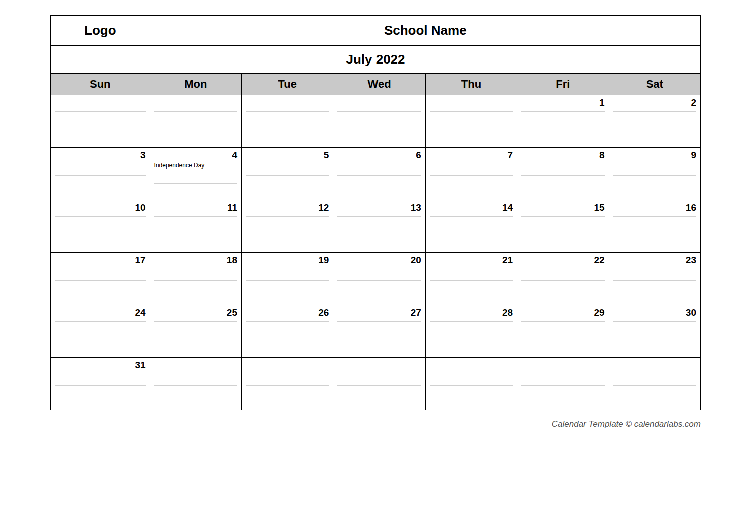| Logo | School Name |
| July 2022 |
| Sun | Mon | Tue | Wed | Thu | Fri | Sat |
| | | | | | 1 | 2 |
| 3 | 4 Independence Day | 5 | 6 | 7 | 8 | 9 |
| 10 | 11 | 12 | 13 | 14 | 15 | 16 |
| 17 | 18 | 19 | 20 | 21 | 22 | 23 |
| 24 | 25 | 26 | 27 | 28 | 29 | 30 |
| 31 | | | | | | |
Calendar Template © calendarlabs.com